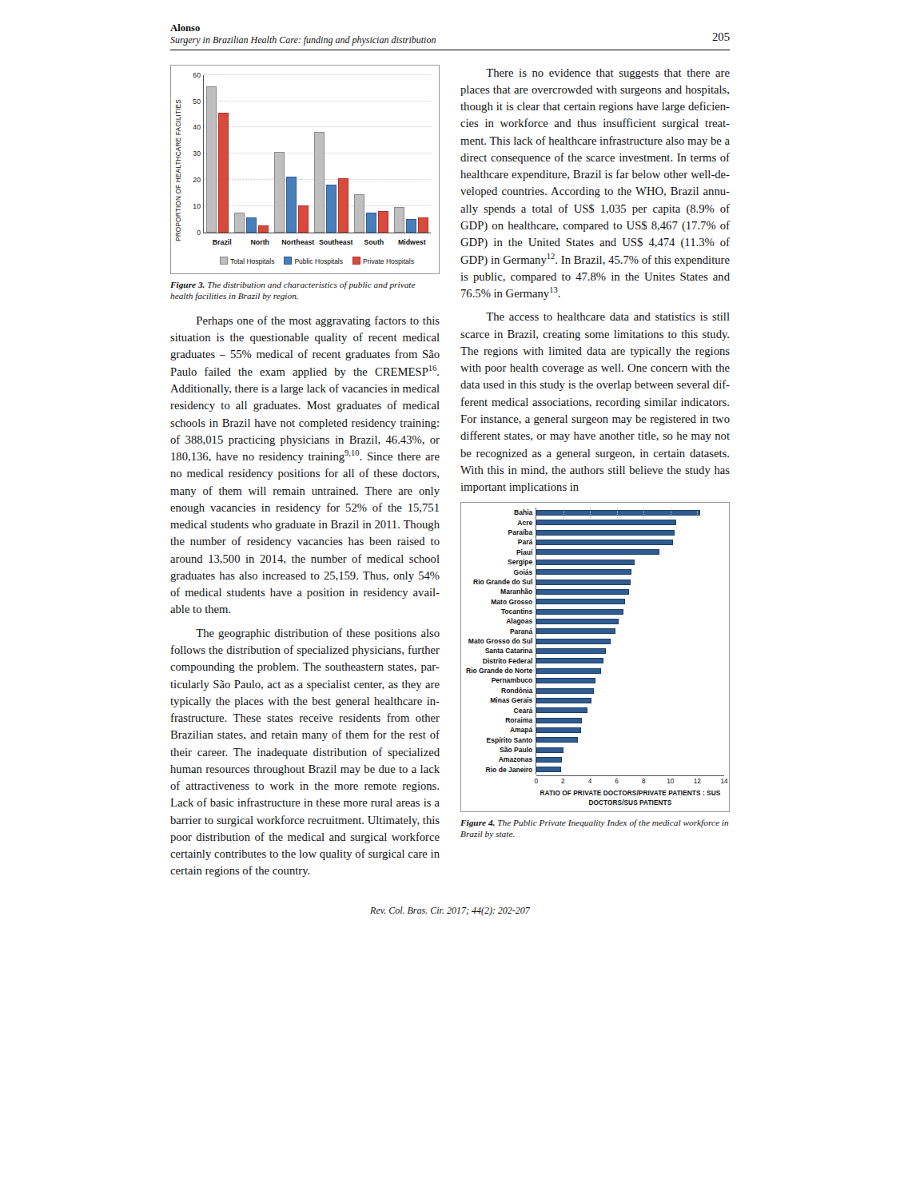Alonso
Surgery in Brazilian Health Care: funding and physician distribution
205
PROPORTION OF HEALTHCARE FACILITIES
0
10
20
30
40
50
60
Brazil North Northeast Southeast South Midwest
Total Hospitals Public Hospitals Private Hospitals
Figure 3. The distribution and characteristics of public and private health facilities in Brazil by region.
Perhaps one of the most aggravating factors to this situation is the questionable quality of recent medical graduates – 55% medical of recent graduates from São Paulo failed the exam applied by the CREMESP16. Additionally, there is a large lack of vacancies in medical residency to all graduates. Most graduates of medical schools in Brazil have not completed residency training: of 388,015 practicing physicians in Brazil, 46.43%, or 180,136, have no residency training9,10. Since there are no medical residency positions for all of these doctors, many of them will remain untrained. There are only enough vacancies in residency for 52% of the 15,751 medical students who graduate in Brazil in 2011. Though the number of residency vacancies has been raised to around 13,500 in 2014, the number of medical school graduates has also increased to 25,159. Thus, only 54% of medical students have a position in residency available to them.
The geographic distribution of these positions also follows the distribution of specialized physicians, further compounding the problem. The southeastern states, particularly São Paulo, act as a specialist center, as they are typically the places with the best general healthcare infrastructure. These states receive residents from other Brazilian states, and retain many of them for the rest of their career. The inadequate distribution of specialized human resources throughout Brazil may be due to a lack of attractiveness to work in the more remote regions. Lack of basic infrastructure in these more rural areas is a barrier to surgical workforce recruitment. Ultimately, this poor distribution of the medical and surgical workforce certainly contributes to the low quality of surgical care in certain regions of the country.
There is no evidence that suggests that there are places that are overcrowded with surgeons and hospitals, though it is clear that certain regions have large deficiencies in workforce and thus insufficient surgical treatment. This lack of healthcare infrastructure also may be a direct consequence of the scarce investment. In terms of healthcare expenditure, Brazil is far below other well-developed countries. According to the WHO, Brazil annually spends a total of US$ 1,035 per capita (8.9% of GDP) on healthcare, compared to US$ 8,467 (17.7% of GDP) in the United States and US$ 4,474 (11.3% of GDP) in Germany12. In Brazil, 45.7% of this expenditure is public, compared to 47.8% in the Unites States and 76.5% in Germany13.
The access to healthcare data and statistics is still scarce in Brazil, creating some limitations to this study. The regions with limited data are typically the regions with poor health coverage as well. One concern with the data used in this study is the overlap between several different medical associations, recording similar indicators. For instance, a general surgeon may be registered in two different states, or may have another title, so he may not be recognized as a general surgeon, in certain datasets. With this in mind, the authors still believe the study has important implications in
| Bahia | |
| Acre | |
| Paraíba | |
| Pará | |
| Piauí | |
| Sergipe | |
| Goiás | |
| Rio Grande do Sul | |
| Maranhão | |
| Mato Grosso | |
| Tocantins | |
| Alagoas | |
| Paraná | |
| Mato Grosso do Sul | |
| Santa Catarina | |
| Distrito Federal | |
| Rio Grande do Norte | |
| Pernambuco | |
| Rondônia | |
| Minas Gerais | |
| Ceará | |
| Roraima | |
| Amapá | |
| Espírito Santo | |
| São Paulo | |
| Amazonas | |
| Rio de Janeiro | |
| | 0 2 4 6 8 10 12 14 RATIO OF PRIVATE DOCTORS/PRIVATE PATIENTS : SUS DOCTORS/SUS PATIENTS |
Figure 4. The Public Private Inequality Index of the medical workforce in Brazil by state.
Rev. Col. Bras. Cir. 2017; 44(2): 202-207